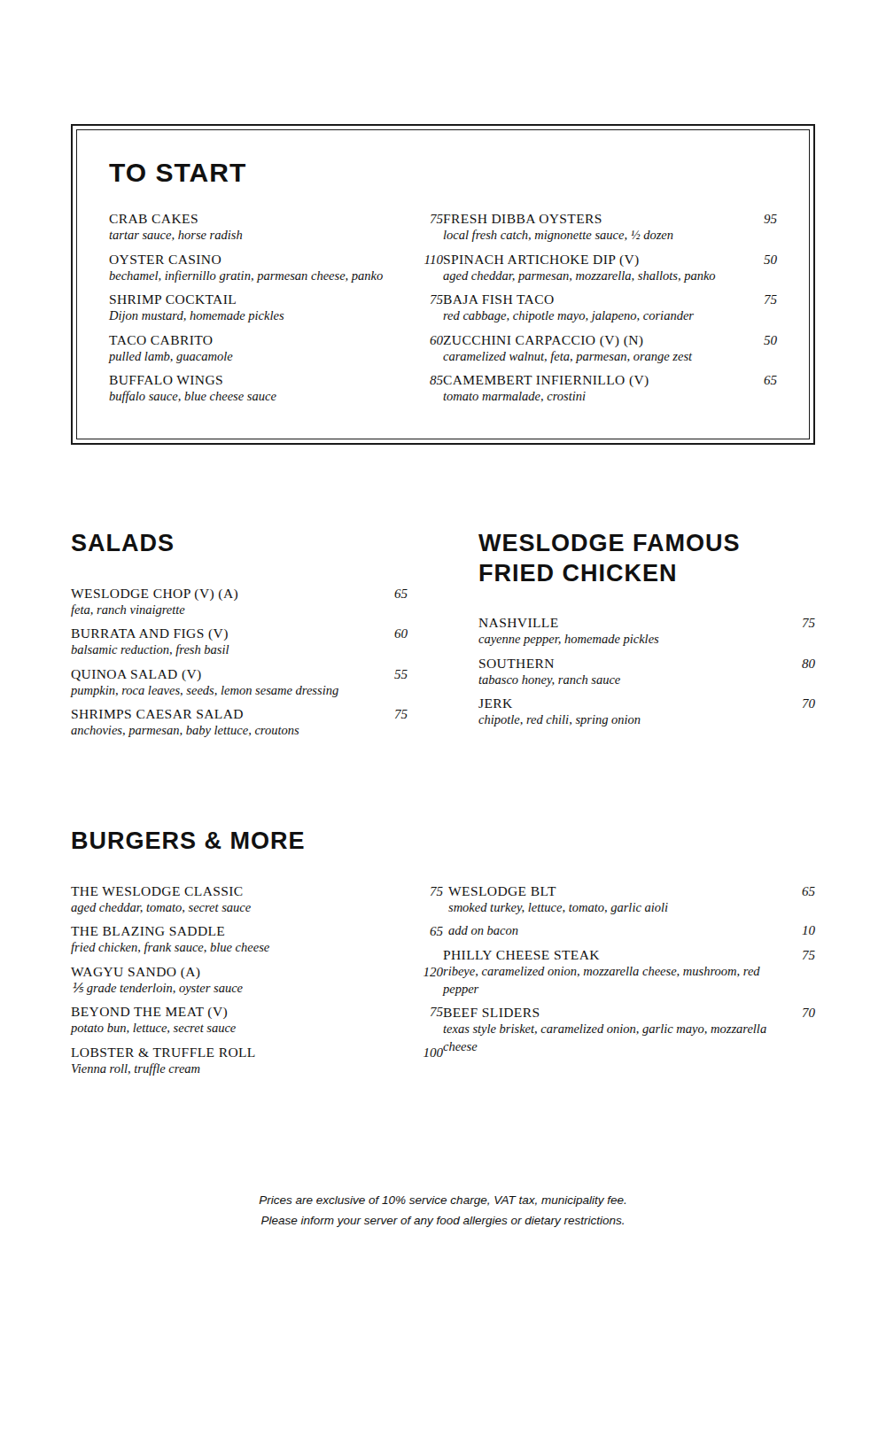To Start
| Crab Cakes 75 tartar sauce, horse radish Oyster Casino 110 bechamel, infiernillo gratin, parmesan cheese, panko Shrimp Cocktail 75 Dijon mustard, homemade pickles Taco Cabrito 60 pulled lamb, guacamole Buffalo Wings 85 buffalo sauce, blue cheese sauce | Fresh Dibba Oysters 95 local fresh catch, mignonette sauce, ½ dozen Spinach Artichoke Dip (V) 50 aged cheddar, parmesan, mozzarella, shallots, panko Baja Fish Taco 75 red cabbage, chipotle mayo, jalapeno, coriander Zucchini Carpaccio (V) (N) 50 caramelized walnut, feta, parmesan, orange zest Camembert Infiernillo (V) 65 tomato marmalade, crostini |
Salads
Weslodge Chop (V) (A) 65
feta, ranch vinaigrette
Burrata and Figs (V) 60
balsamic reduction, fresh basil
Quinoa Salad (V) 55
pumpkin, roca leaves, seeds, lemon sesame dressing
Shrimps Caesar Salad 75
anchovies, parmesan, baby lettuce, croutons
Weslodge Famous
Fried Chicken
Nashville 75
cayenne pepper, homemade pickles
Southern 80
tabasco honey, ranch sauce
Jerk 70
chipotle, red chili, spring onion
Burgers & More
| The Weslodge Classic 75 aged cheddar, tomato, secret sauce The Blazing Saddle 65 fried chicken, frank sauce, blue cheese Wagyu Sando (A) 120 ⅕ grade tenderloin, oyster sauce Beyond the Meat (V) 75 potato bun, lettuce, secret sauce Lobster & Truffle Roll 100 Vienna roll, truffle cream | Weslodge BLT 65 smoked turkey, lettuce, tomato, garlic aioli add on bacon 10 Philly Cheese Steak 75 ribeye, caramelized onion, mozzarella cheese, mushroom, red pepper Beef Sliders 70 texas style brisket, caramelized onion, garlic mayo, mozzarella cheese |
Prices are exclusive of 10% service charge, VAT tax, municipality fee.
Please inform your server of any food allergies or dietary restrictions.